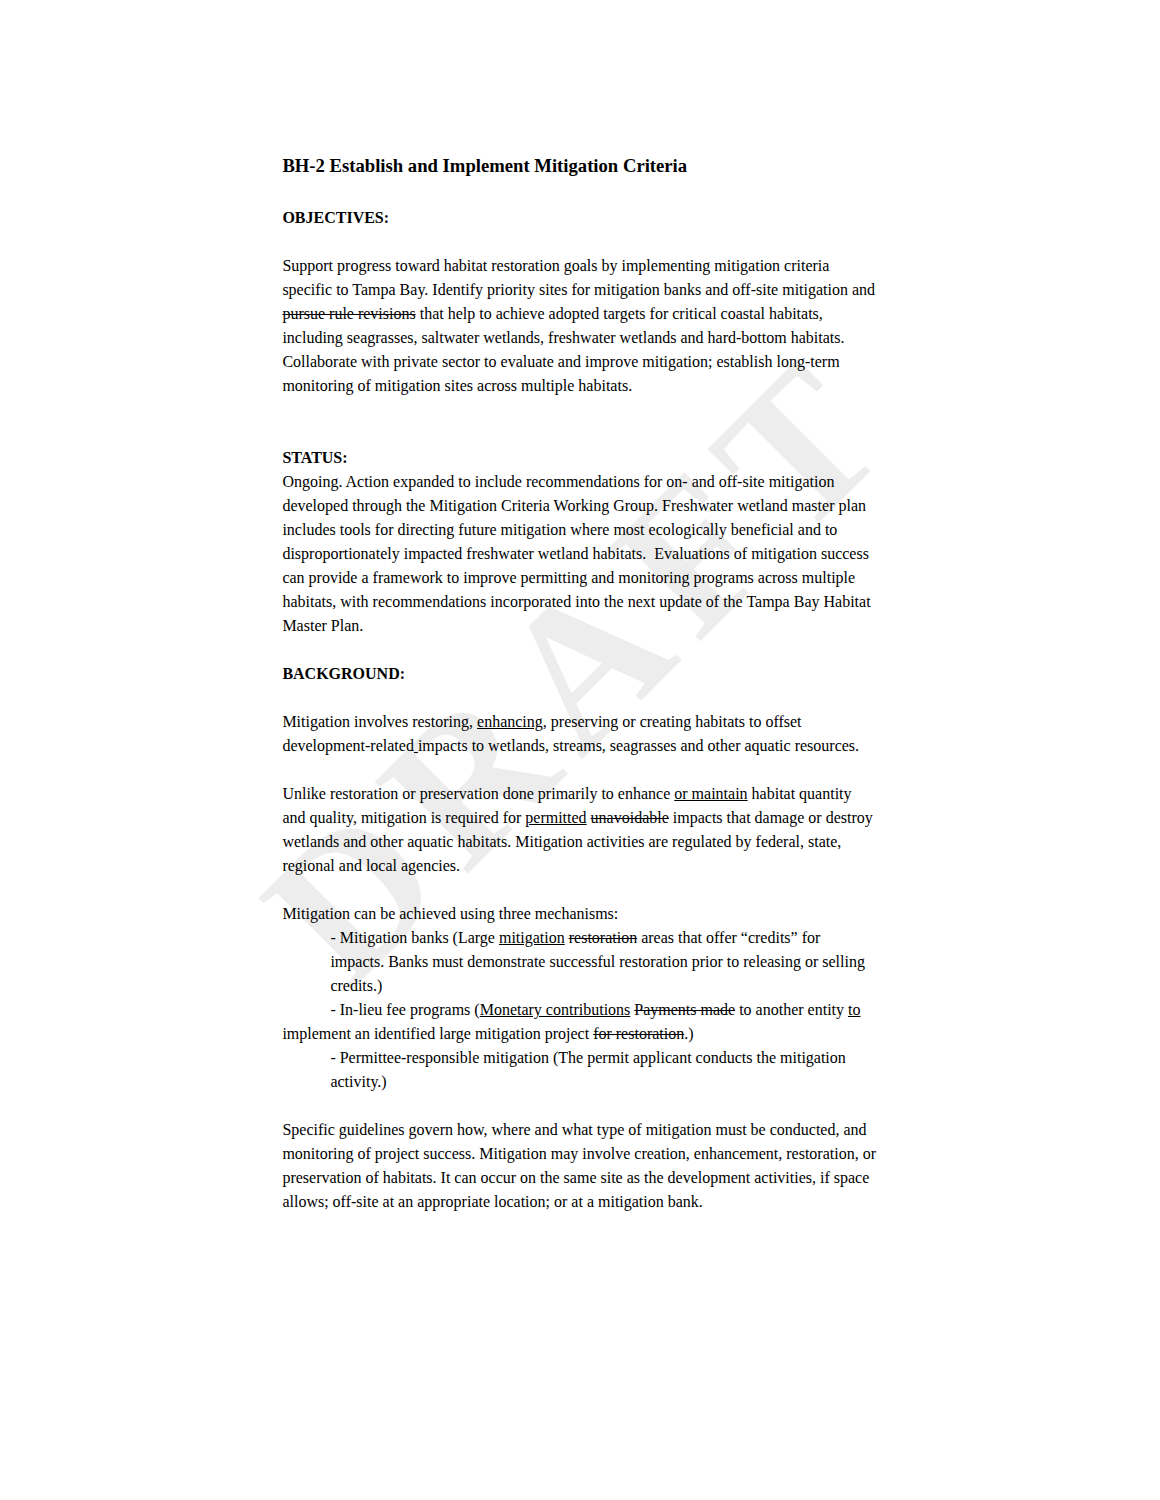DRAFT
BH-2 Establish and Implement Mitigation Criteria
OBJECTIVES:
Support progress toward habitat restoration goals by implementing mitigation criteria specific to Tampa Bay. Identify priority sites for mitigation banks and off-site mitigation and pursue rule revisions that help to achieve adopted targets for critical coastal habitats, including seagrasses, saltwater wetlands, freshwater wetlands and hard-bottom habitats. Collaborate with private sector to evaluate and improve mitigation; establish long-term monitoring of mitigation sites across multiple habitats.
STATUS:
Ongoing. Action expanded to include recommendations for on- and off-site mitigation developed through the Mitigation Criteria Working Group. Freshwater wetland master plan includes tools for directing future mitigation where most ecologically beneficial and to disproportionately impacted freshwater wetland habitats. Evaluations of mitigation success can provide a framework to improve permitting and monitoring programs across multiple habitats, with recommendations incorporated into the next update of the Tampa Bay Habitat Master Plan.
BACKGROUND:
Mitigation involves restoring, enhancing, preserving or creating habitats to offset development-related impacts to wetlands, streams, seagrasses and other aquatic resources.
Unlike restoration or preservation done primarily to enhance or maintain habitat quantity and quality, mitigation is required for permitted unavoidable impacts that damage or destroy wetlands and other aquatic habitats. Mitigation activities are regulated by federal, state, regional and local agencies.
Mitigation can be achieved using three mechanisms:
- Mitigation banks (Large mitigation restoration areas that offer “credits” for impacts. Banks must demonstrate successful restoration prior to releasing or selling credits.)
- In-lieu fee programs (Monetary contributions Payments made to another entity to
implement an identified large mitigation project for restoration.)
- Permittee-responsible mitigation (The permit applicant conducts the mitigation activity.)
Specific guidelines govern how, where and what type of mitigation must be conducted, and monitoring of project success. Mitigation may involve creation, enhancement, restoration, or preservation of habitats. It can occur on the same site as the development activities, if space allows; off-site at an appropriate location; or at a mitigation bank.